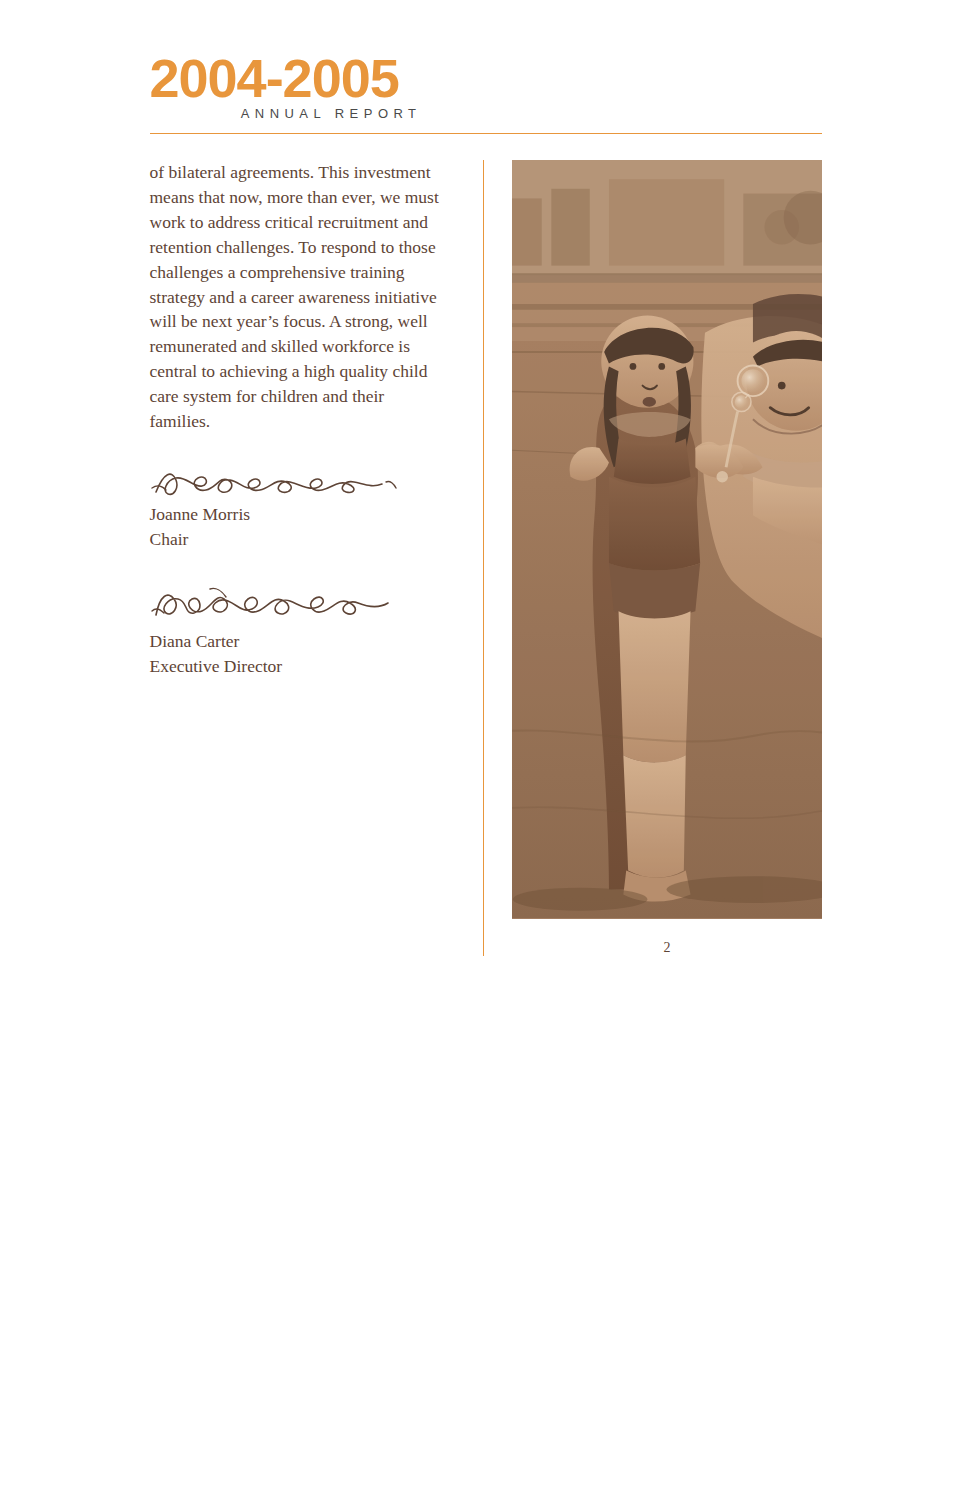2004-2005
Annual Report
of bilateral agreements. This investment means that now, more than ever, we must work to address critical recruitment and retention challenges. To respond to those challenges a comprehensive training strategy and a career awareness initiative will be next year’s focus. A strong, well remunerated and skilled workforce is central to achieving a high quality child care system for children and their families.
Joanne Morris Chair
Diana Carter Executive Director
2